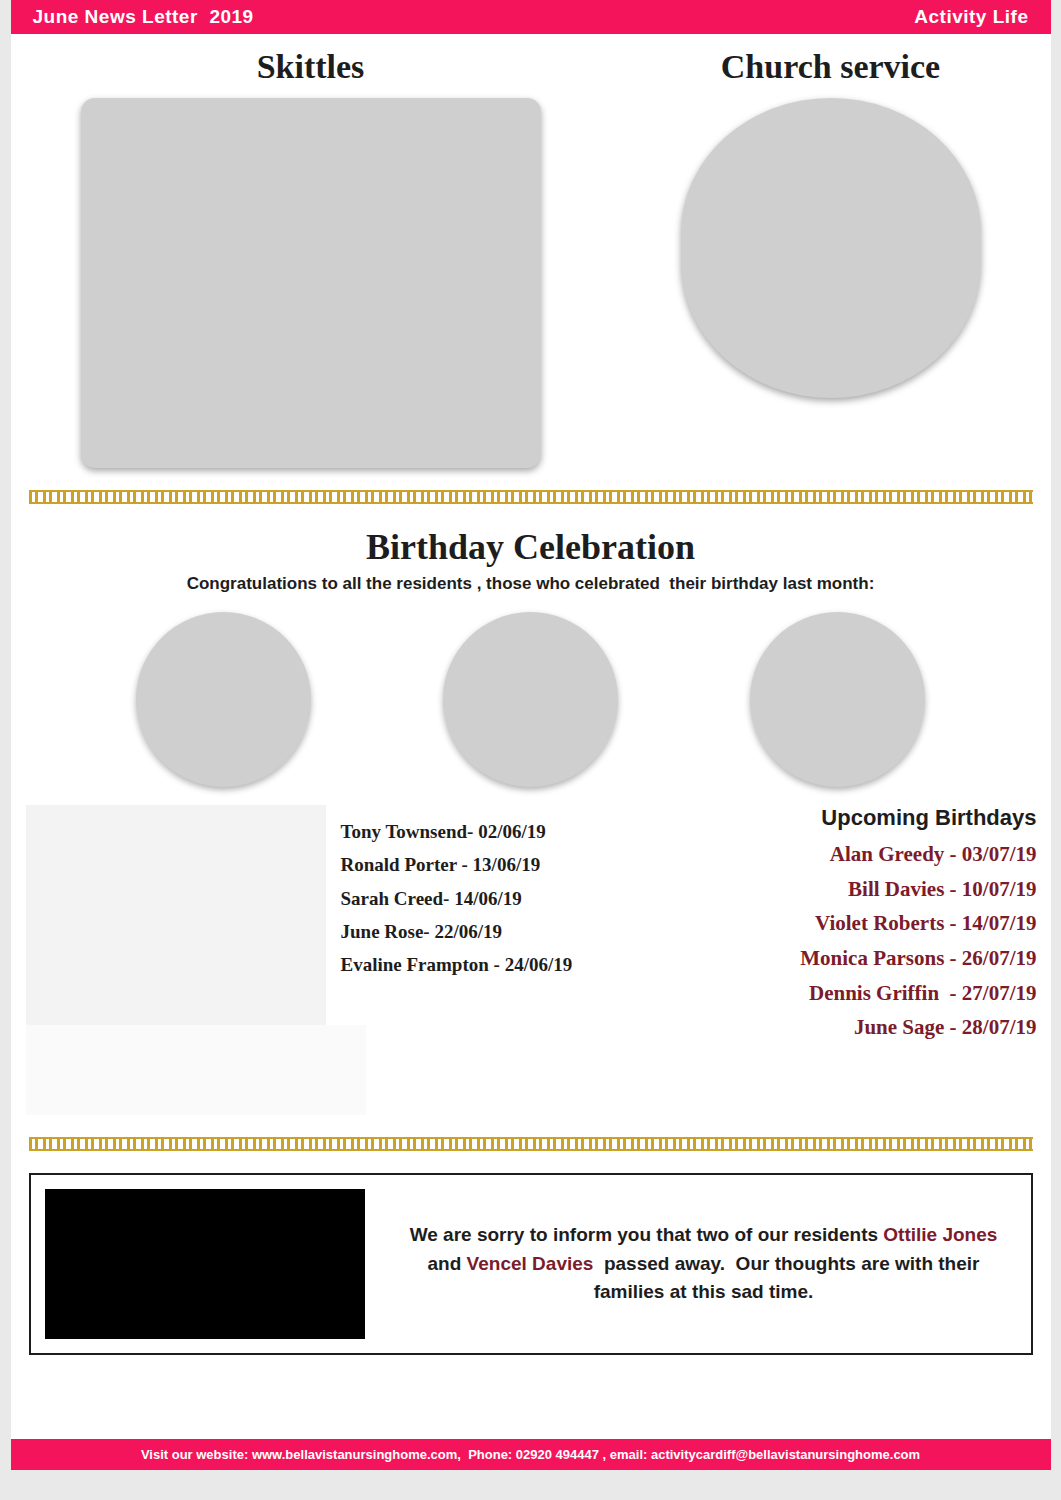June News Letter 2019 Activity Life
Skittles
Church service
Birthday Celebration
Congratulations to all the residents , those who celebrated their birthday last month:
Tony Townsend- 02/06/19
Ronald Porter - 13/06/19
Sarah Creed- 14/06/19
June Rose- 22/06/19
Evaline Frampton - 24/06/19
Upcoming Birthdays
Alan Greedy - 03/07/19
Bill Davies - 10/07/19
Violet Roberts - 14/07/19
Monica Parsons - 26/07/19
Dennis Griffin - 27/07/19
June Sage - 28/07/19
We are sorry to inform you that two of our residents Ottilie Jones and Vencel Davies passed away. Our thoughts are with their families at this sad time.
Visit our website: www.bellavistanursinghome.com, Phone: 02920 494447 , email: activitycardiff@bellavistanursinghome.com